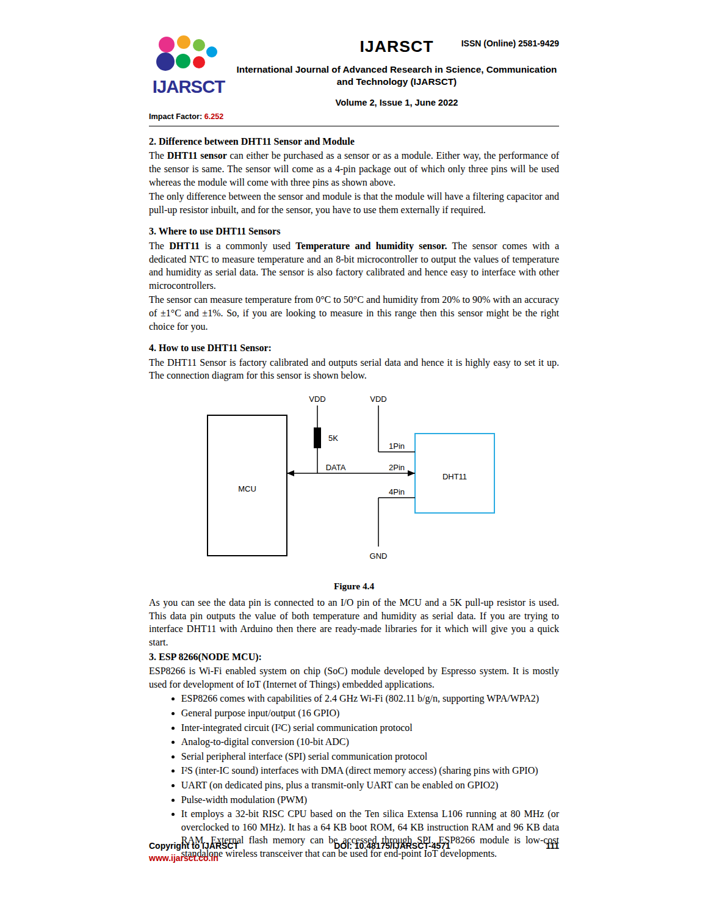IJARSCT
ISSN (Online) 2581-9429
IJARSCT
International Journal of Advanced Research in Science, Communication and Technology (IJARSCT)
Volume 2, Issue 1, June 2022
Impact Factor: 6.252
2. Difference between DHT11 Sensor and Module
The DHT11 sensor can either be purchased as a sensor or as a module. Either way, the performance of the sensor is same. The sensor will come as a 4-pin package out of which only three pins will be used whereas the module will come with three pins as shown above.
The only difference between the sensor and module is that the module will have a filtering capacitor and pull-up resistor inbuilt, and for the sensor, you have to use them externally if required.
3. Where to use DHT11 Sensors
The DHT11 is a commonly used Temperature and humidity sensor. The sensor comes with a dedicated NTC to measure temperature and an 8-bit microcontroller to output the values of temperature and humidity as serial data. The sensor is also factory calibrated and hence easy to interface with other microcontrollers.
The sensor can measure temperature from 0°C to 50°C and humidity from 20% to 90% with an accuracy of ±1°C and ±1%. So, if you are looking to measure in this range then this sensor might be the right choice for you.
4. How to use DHT11 Sensor:
The DHT11 Sensor is factory calibrated and outputs serial data and hence it is highly easy to set it up. The connection diagram for this sensor is shown below.
MCU DHT11 VDD VDD 5K 1Pin DATA 2Pin 4Pin GND
Figure 4.4
As you can see the data pin is connected to an I/O pin of the MCU and a 5K pull-up resistor is used. This data pin outputs the value of both temperature and humidity as serial data. If you are trying to interface DHT11 with Arduino then there are ready-made libraries for it which will give you a quick start.
3. ESP 8266(NODE MCU):
ESP8266 is Wi-Fi enabled system on chip (SoC) module developed by Espresso system. It is mostly used for development of IoT (Internet of Things) embedded applications.
ESP8266 comes with capabilities of 2.4 GHz Wi-Fi (802.11 b/g/n, supporting WPA/WPA2)
General purpose input/output (16 GPIO)
Inter-integrated circuit (I²C) serial communication protocol
Analog-to-digital conversion (10-bit ADC)
Serial peripheral interface (SPI) serial communication protocol
I²S (inter-IC sound) interfaces with DMA (direct memory access) (sharing pins with GPIO)
UART (on dedicated pins, plus a transmit-only UART can be enabled on GPIO2)
Pulse-width modulation (PWM)
It employs a 32-bit RISC CPU based on the Ten silica Extensa L106 running at 80 MHz (or overclocked to 160 MHz). It has a 64 KB boot ROM, 64 KB instruction RAM and 96 KB data RAM. External flash memory can be accessed through SPI. ESP8266 module is low-cost standalone wireless transceiver that can be used for end-point IoT developments.
Copyright to IJARSCT
DOI: 10.48175/IJARSCT-4571
111
www.ijarsct.co.in